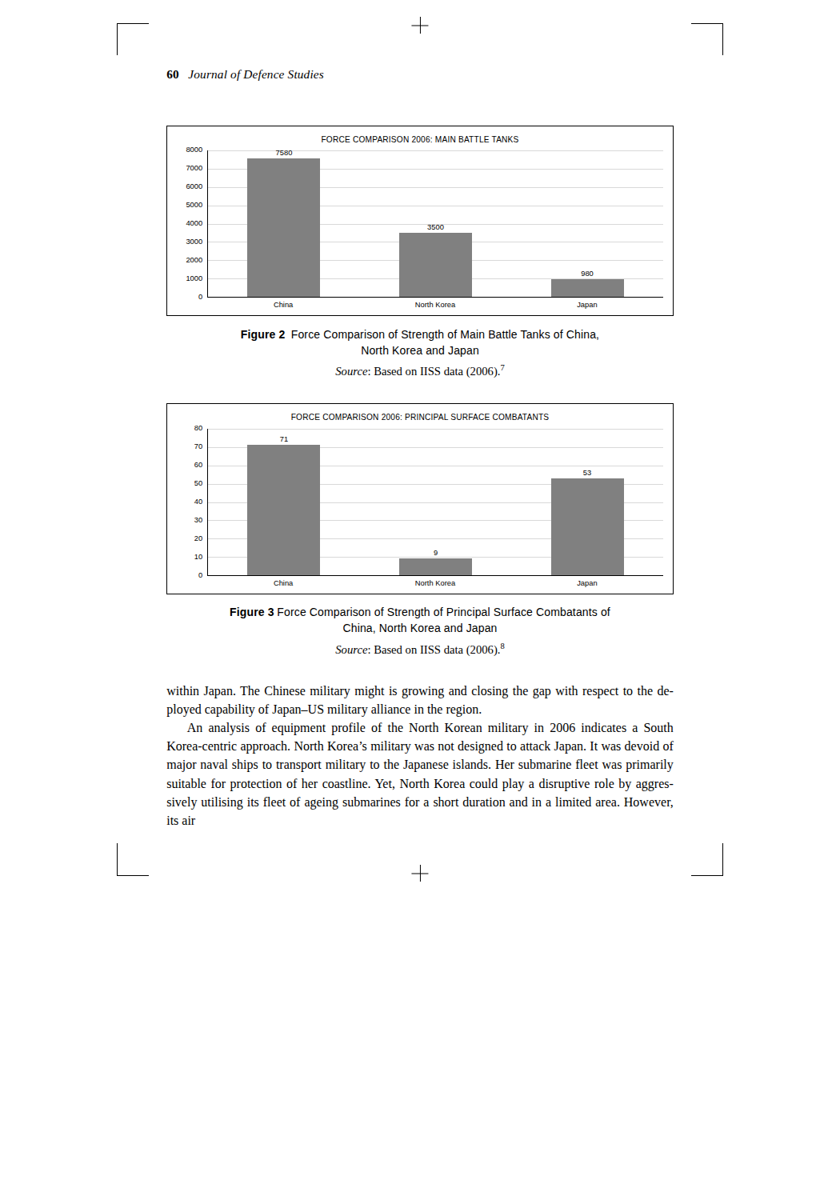60 Journal of Defence Studies
FORCE COMPARISON 2006: MAIN BATTLE TANKS
8000 7000 6000 5000 4000 3000 2000 1000 0
7580
3500
980
China North Korea Japan
Figure 2 Force Comparison of Strength of Main Battle Tanks of China,
North Korea and Japan
Source: Based on IISS data (2006).7
FORCE COMPARISON 2006: PRINCIPAL SURFACE COMBATANTS
80 70 60 50 40 30 20 10 0
71
9
53
China North Korea Japan
Figure 3 Force Comparison of Strength of Principal Surface Combatants of
China, North Korea and Japan
Source: Based on IISS data (2006).8
within Japan. The Chinese military might is growing and closing the gap with respect to the deployed capability of Japan–US military alliance in the region.
An analysis of equipment profile of the North Korean military in 2006 indicates a South Korea-centric approach. North Korea’s military was not designed to attack Japan. It was devoid of major naval ships to transport military to the Japanese islands. Her submarine fleet was primarily suitable for protection of her coastline. Yet, North Korea could play a disruptive role by aggressively utilising its fleet of ageing submarines for a short duration and in a limited area. However, its air